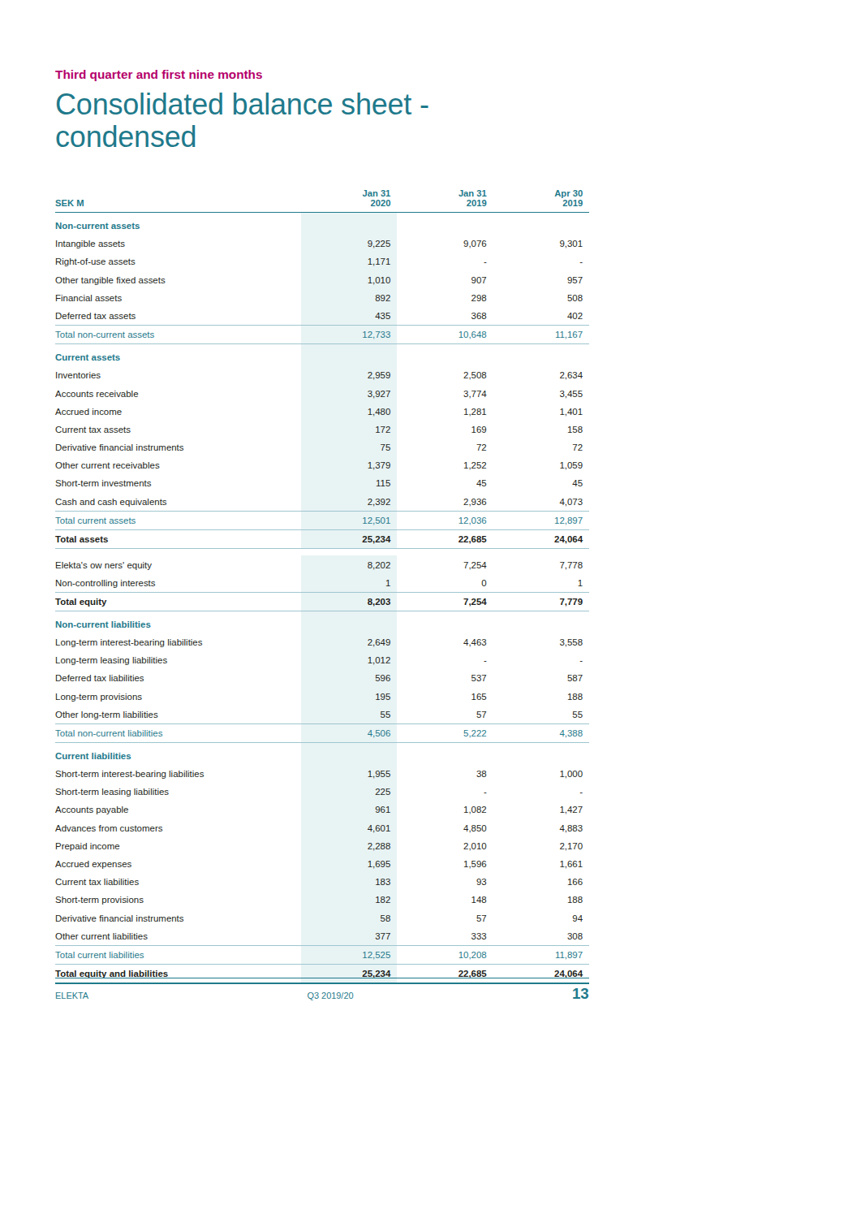Third quarter and first nine months
Consolidated balance sheet -
condensed
| | Jan 31 | Jan 31 | Apr 30 |
| --- | --- | --- | --- |
| SEK M | 2020 | 2019 | 2019 |
| Non-current assets | | | |
| Intangible assets | 9,225 | 9,076 | 9,301 |
| Right-of-use assets | 1,171 | - | - |
| Other tangible fixed assets | 1,010 | 907 | 957 |
| Financial assets | 892 | 298 | 508 |
| Deferred tax assets | 435 | 368 | 402 |
| Total non-current assets | 12,733 | 10,648 | 11,167 |
| Current assets | | | |
| Inventories | 2,959 | 2,508 | 2,634 |
| Accounts receivable | 3,927 | 3,774 | 3,455 |
| Accrued income | 1,480 | 1,281 | 1,401 |
| Current tax assets | 172 | 169 | 158 |
| Derivative financial instruments | 75 | 72 | 72 |
| Other current receivables | 1,379 | 1,252 | 1,059 |
| Short-term investments | 115 | 45 | 45 |
| Cash and cash equivalents | 2,392 | 2,936 | 4,073 |
| Total current assets | 12,501 | 12,036 | 12,897 |
| Total assets | 25,234 | 22,685 | 24,064 |
| Elekta's ow ners' equity | 8,202 | 7,254 | 7,778 |
| Non-controlling interests | 1 | 0 | 1 |
| Total equity | 8,203 | 7,254 | 7,779 |
| Non-current liabilities | | | |
| Long-term interest-bearing liabilities | 2,649 | 4,463 | 3,558 |
| Long-term leasing liabilities | 1,012 | - | - |
| Deferred tax liabilities | 596 | 537 | 587 |
| Long-term provisions | 195 | 165 | 188 |
| Other long-term liabilities | 55 | 57 | 55 |
| Total non-current liabilities | 4,506 | 5,222 | 4,388 |
| Current liabilities | | | |
| Short-term interest-bearing liabilities | 1,955 | 38 | 1,000 |
| Short-term leasing liabilities | 225 | - | - |
| Accounts payable | 961 | 1,082 | 1,427 |
| Advances from customers | 4,601 | 4,850 | 4,883 |
| Prepaid income | 2,288 | 2,010 | 2,170 |
| Accrued expenses | 1,695 | 1,596 | 1,661 |
| Current tax liabilities | 183 | 93 | 166 |
| Short-term provisions | 182 | 148 | 188 |
| Derivative financial instruments | 58 | 57 | 94 |
| Other current liabilities | 377 | 333 | 308 |
| Total current liabilities | 12,525 | 10,208 | 11,897 |
| Total equity and liabilities | 25,234 | 22,685 | 24,064 |
ELEKTA Q3 2019/20 13